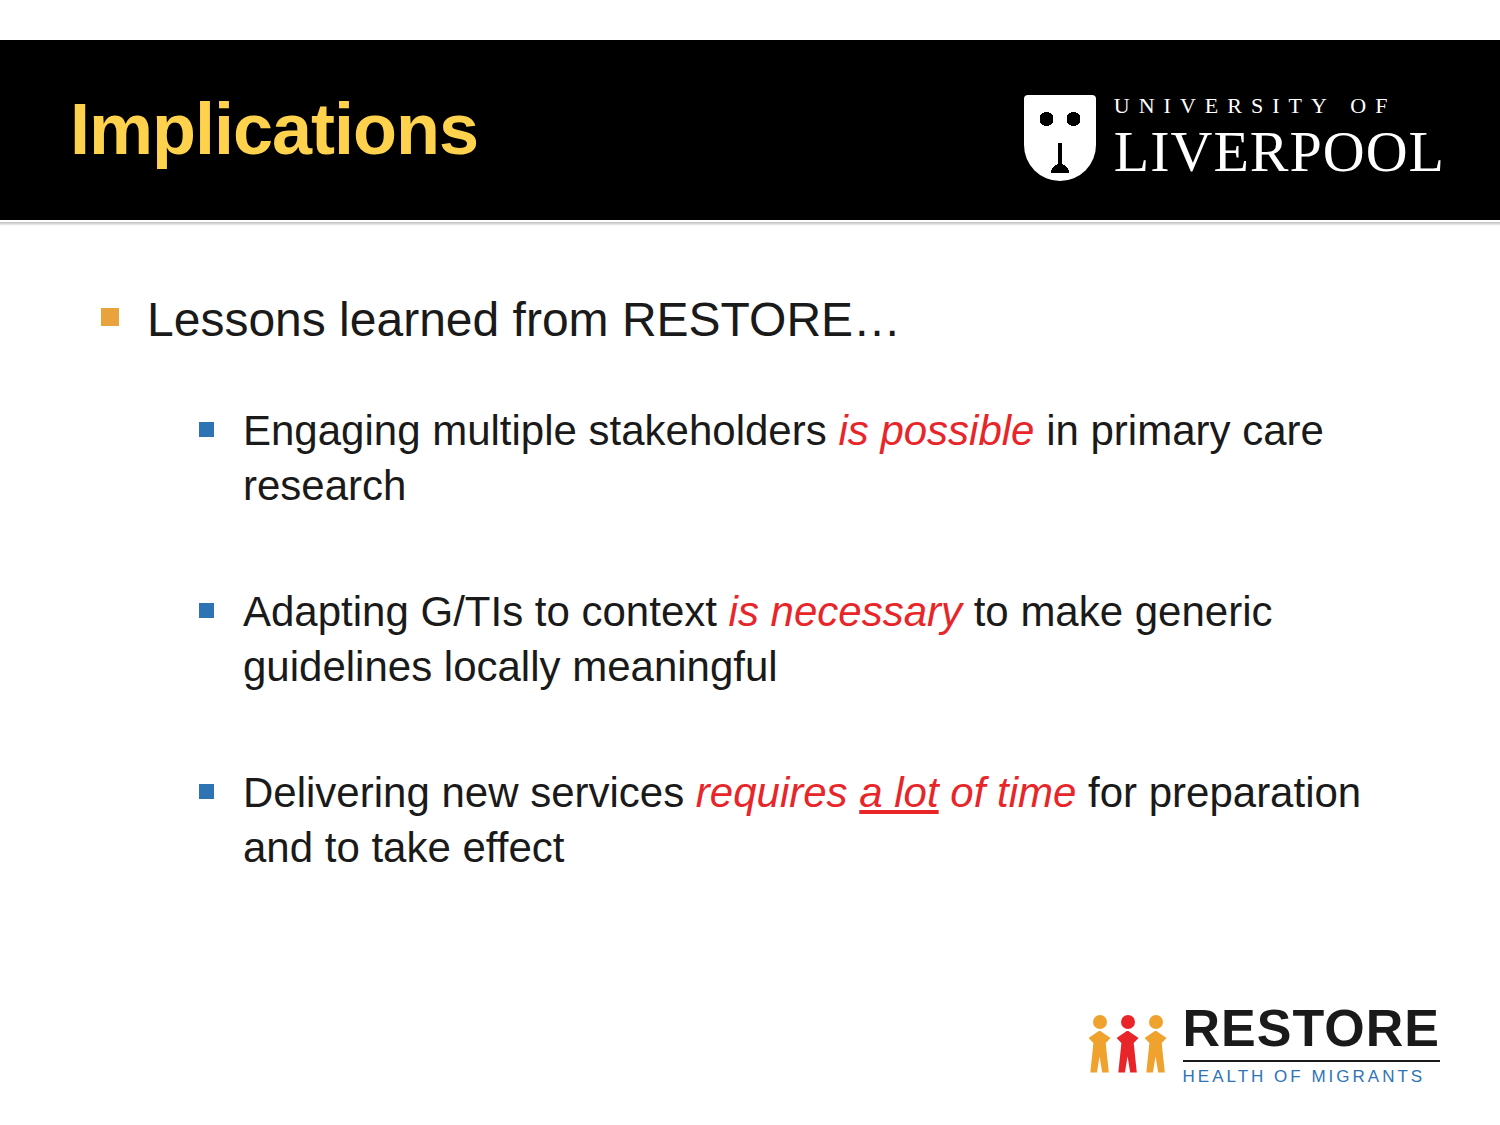Implications
UNIVERSITY OF LIVERPOOL
Lessons learned from RESTORE…
Engaging multiple stakeholders is possible in primary care research
Adapting G/TIs to context is necessary to make generic guidelines locally meaningful
Delivering new services requires a lot of time for preparation and to take effect
RESTORE Health of Migrants